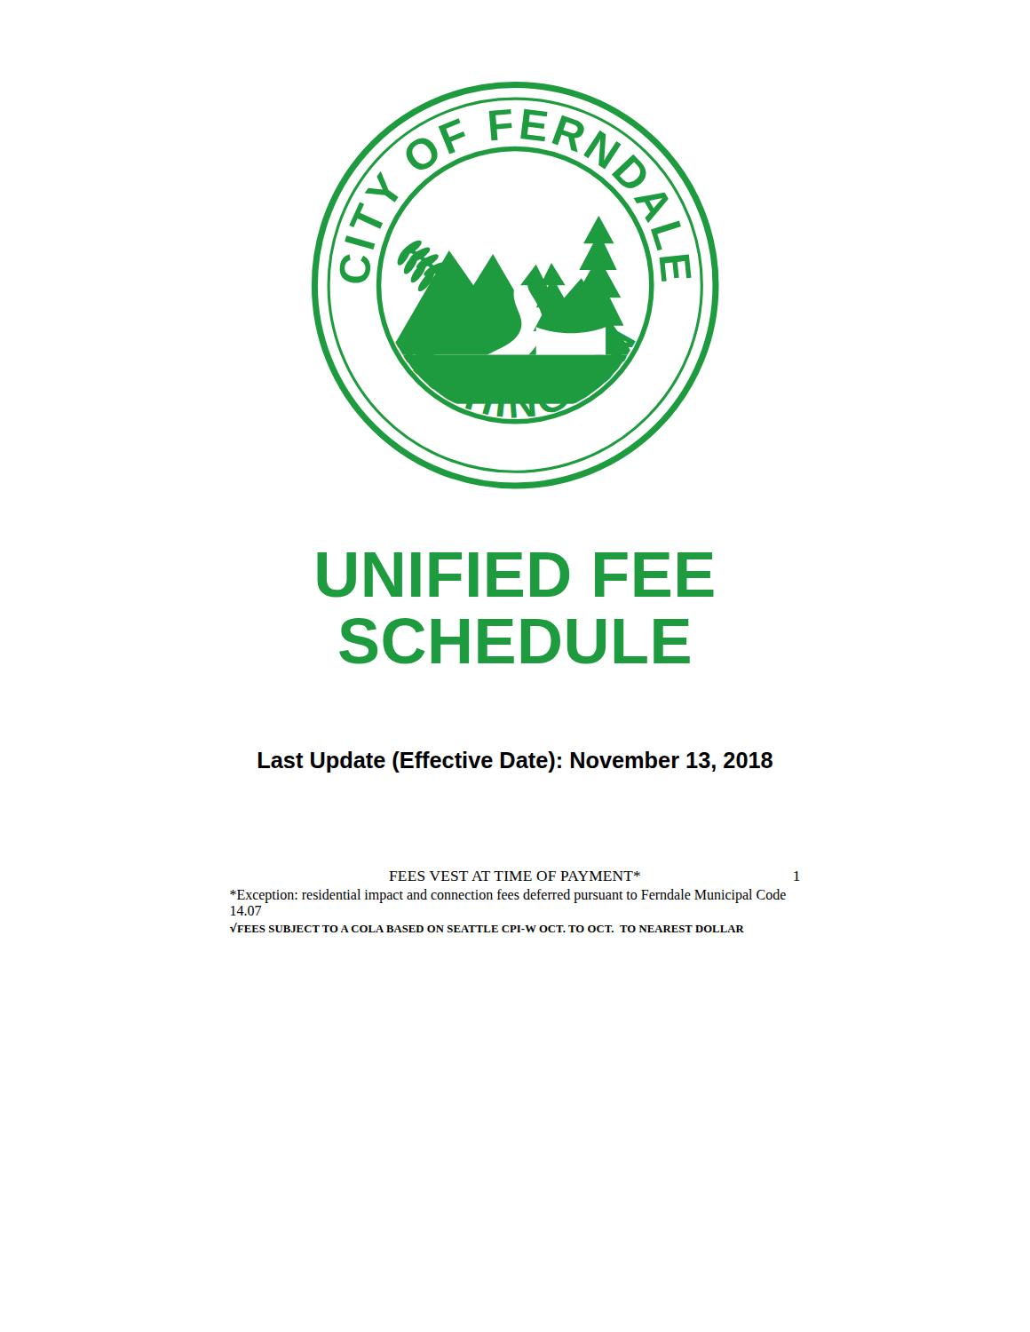CITY OF FERNDALE WASHINGTON
UNIFIED FEE SCHEDULE
Last Update (Effective Date): November 13, 2018
FEES VEST AT TIME OF PAYMENT* 1
*Exception: residential impact and connection fees deferred pursuant to Ferndale Municipal Code 14.07
√FEES SUBJECT TO A COLA BASED ON SEATTLE CPI-W OCT. TO OCT. TO NEAREST DOLLAR